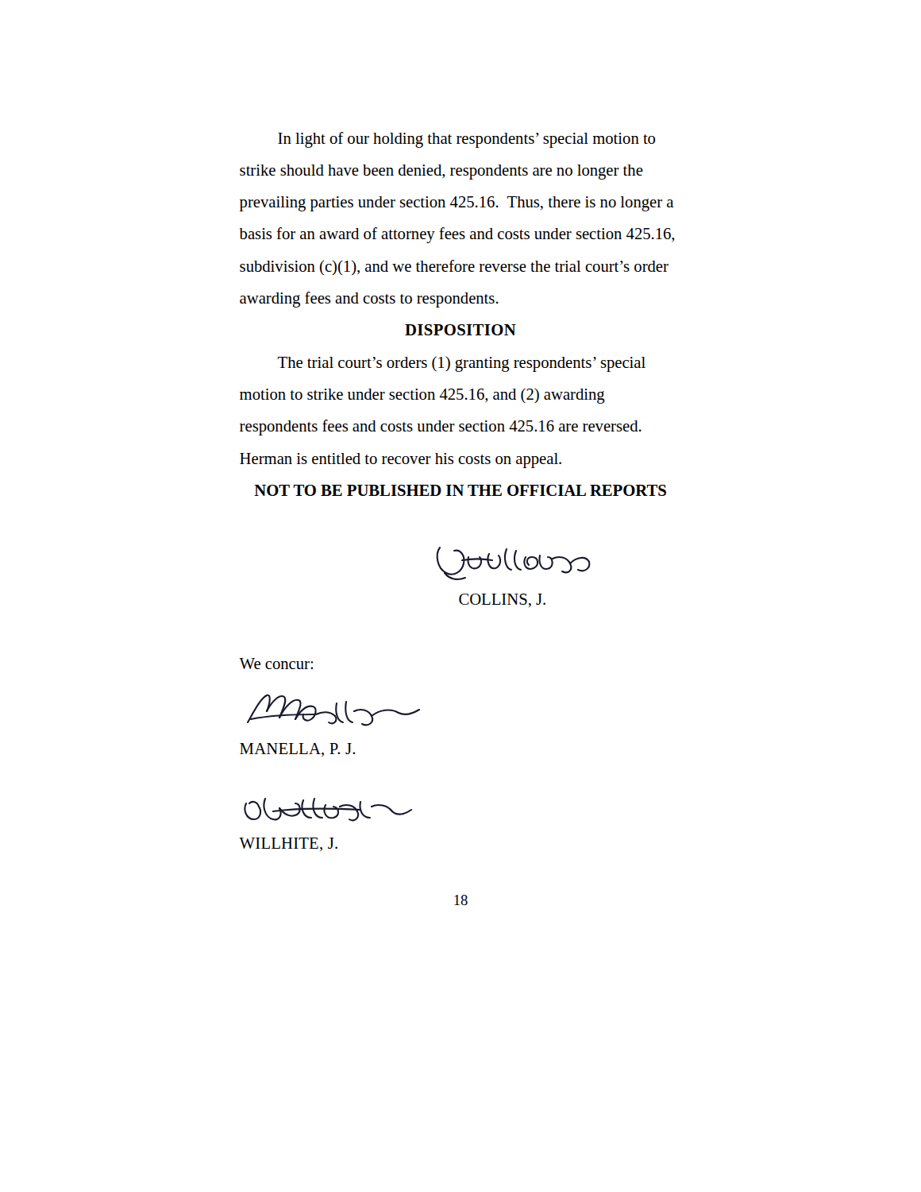In light of our holding that respondents’ special motion to strike should have been denied, respondents are no longer the prevailing parties under section 425.16. Thus, there is no longer a basis for an award of attorney fees and costs under section 425.16, subdivision (c)(1), and we therefore reverse the trial court’s order awarding fees and costs to respondents.
DISPOSITION
The trial court’s orders (1) granting respondents’ special motion to strike under section 425.16, and (2) awarding respondents fees and costs under section 425.16 are reversed. Herman is entitled to recover his costs on appeal.
NOT TO BE PUBLISHED IN THE OFFICIAL REPORTS
COLLINS, J.
We concur:
MANELLA, P. J.
WILLHITE, J.
18